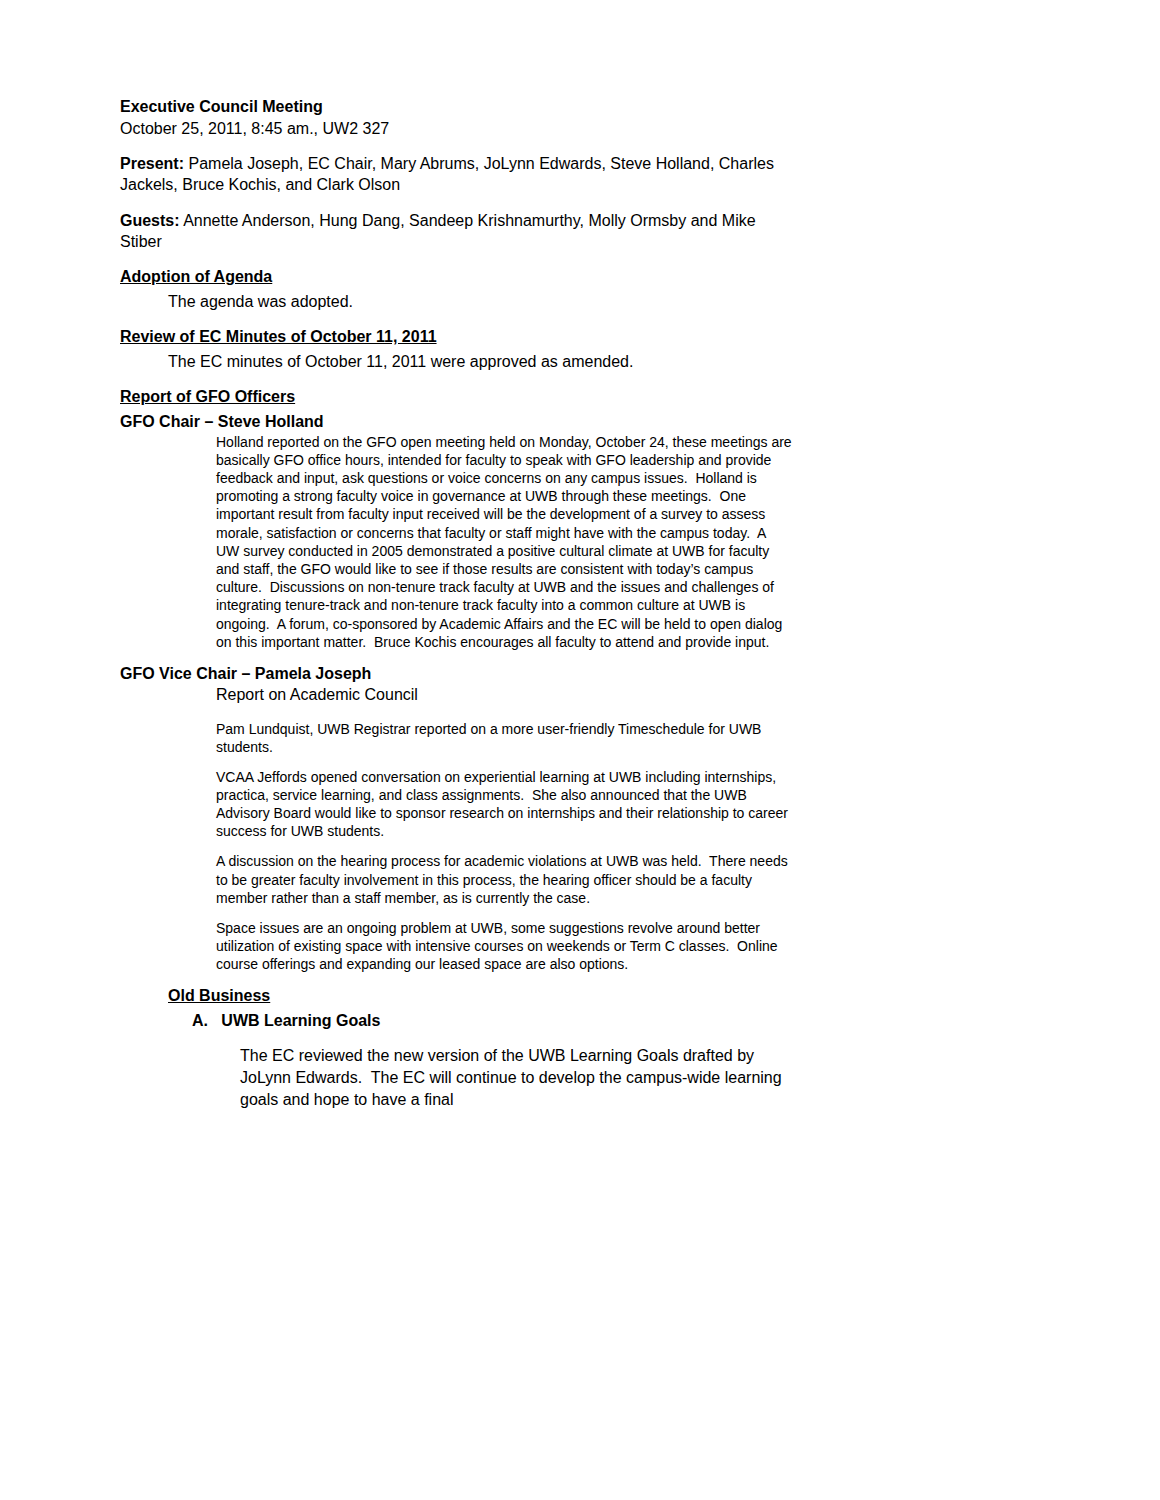Executive Council Meeting
October 25, 2011, 8:45 am., UW2 327
Present: Pamela Joseph, EC Chair, Mary Abrums, JoLynn Edwards, Steve Holland, Charles Jackels, Bruce Kochis, and Clark Olson
Guests: Annette Anderson, Hung Dang, Sandeep Krishnamurthy, Molly Ormsby and Mike Stiber
Adoption of Agenda
The agenda was adopted.
Review of EC Minutes of October 11, 2011
The EC minutes of October 11, 2011 were approved as amended.
Report of GFO Officers
GFO Chair – Steve Holland
Holland reported on the GFO open meeting held on Monday, October 24, these meetings are basically GFO office hours, intended for faculty to speak with GFO leadership and provide feedback and input, ask questions or voice concerns on any campus issues. Holland is promoting a strong faculty voice in governance at UWB through these meetings. One important result from faculty input received will be the development of a survey to assess morale, satisfaction or concerns that faculty or staff might have with the campus today. A UW survey conducted in 2005 demonstrated a positive cultural climate at UWB for faculty and staff, the GFO would like to see if those results are consistent with today’s campus culture. Discussions on non-tenure track faculty at UWB and the issues and challenges of integrating tenure-track and non-tenure track faculty into a common culture at UWB is ongoing. A forum, co-sponsored by Academic Affairs and the EC will be held to open dialog on this important matter. Bruce Kochis encourages all faculty to attend and provide input.
GFO Vice Chair – Pamela Joseph
Report on Academic Council
Pam Lundquist, UWB Registrar reported on a more user-friendly Timeschedule for UWB students.
VCAA Jeffords opened conversation on experiential learning at UWB including internships, practica, service learning, and class assignments. She also announced that the UWB Advisory Board would like to sponsor research on internships and their relationship to career success for UWB students.
A discussion on the hearing process for academic violations at UWB was held. There needs to be greater faculty involvement in this process, the hearing officer should be a faculty member rather than a staff member, as is currently the case.
Space issues are an ongoing problem at UWB, some suggestions revolve around better utilization of existing space with intensive courses on weekends or Term C classes. Online course offerings and expanding our leased space are also options.
Old Business
A. UWB Learning Goals
The EC reviewed the new version of the UWB Learning Goals drafted by JoLynn Edwards. The EC will continue to develop the campus-wide learning goals and hope to have a final